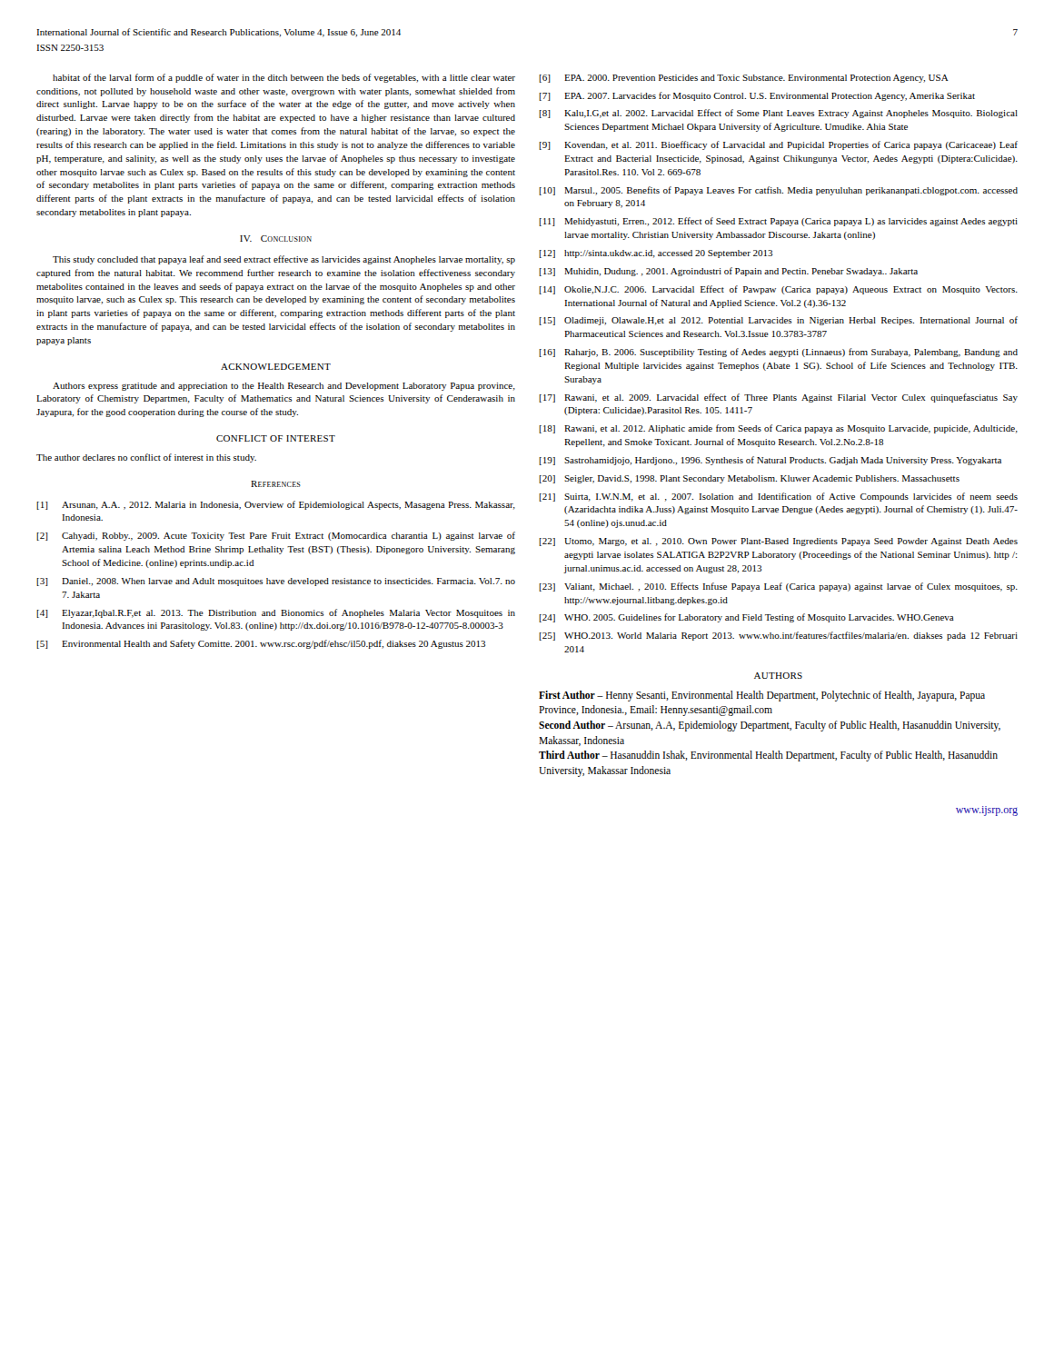International Journal of Scientific and Research Publications, Volume 4, Issue 6, June 2014 7
ISSN 2250-3153
habitat of the larval form of a puddle of water in the ditch between the beds of vegetables, with a little clear water conditions, not polluted by household waste and other waste, overgrown with water plants, somewhat shielded from direct sunlight. Larvae happy to be on the surface of the water at the edge of the gutter, and move actively when disturbed. Larvae were taken directly from the habitat are expected to have a higher resistance than larvae cultured (rearing) in the laboratory. The water used is water that comes from the natural habitat of the larvae, so expect the results of this research can be applied in the field. Limitations in this study is not to analyze the differences to variable pH, temperature, and salinity, as well as the study only uses the larvae of Anopheles sp thus necessary to investigate other mosquito larvae such as Culex sp. Based on the results of this study can be developed by examining the content of secondary metabolites in plant parts varieties of papaya on the same or different, comparing extraction methods different parts of the plant extracts in the manufacture of papaya, and can be tested larvicidal effects of isolation secondary metabolites in plant papaya.
IV. Conclusion
This study concluded that papaya leaf and seed extract effective as larvicides against Anopheles larvae mortality, sp captured from the natural habitat. We recommend further research to examine the isolation effectiveness secondary metabolites contained in the leaves and seeds of papaya extract on the larvae of the mosquito Anopheles sp and other mosquito larvae, such as Culex sp. This research can be developed by examining the content of secondary metabolites in plant parts varieties of papaya on the same or different, comparing extraction methods different parts of the plant extracts in the manufacture of papaya, and can be tested larvicidal effects of the isolation of secondary metabolites in papaya plants
ACKNOWLEDGEMENT
Authors express gratitude and appreciation to the Health Research and Development Laboratory Papua province, Laboratory of Chemistry Departmen, Faculty of Mathematics and Natural Sciences University of Cenderawasih in Jayapura, for the good cooperation during the course of the study.
CONFLICT OF INTEREST
The author declares no conflict of interest in this study.
References
[1] Arsunan, A.A. , 2012. Malaria in Indonesia, Overview of Epidemiological Aspects, Masagena Press. Makassar, Indonesia.
[2] Cahyadi, Robby., 2009. Acute Toxicity Test Pare Fruit Extract (Momocardica charantia L) against larvae of Artemia salina Leach Method Brine Shrimp Lethality Test (BST) (Thesis). Diponegoro University. Semarang School of Medicine. (online) eprints.undip.ac.id
[3] Daniel., 2008. When larvae and Adult mosquitoes have developed resistance to insecticides. Farmacia. Vol.7. no 7. Jakarta
[4] Elyazar,Iqbal.R.F,et al. 2013. The Distribution and Bionomics of Anopheles Malaria Vector Mosquitoes in Indonesia. Advances ini Parasitology. Vol.83. (online) http://dx.doi.org/10.1016/B978-0-12-407705-8.00003-3
[5] Environmental Health and Safety Comitte. 2001. www.rsc.org/pdf/ehsc/il50.pdf, diakses 20 Agustus 2013
[6] EPA. 2000. Prevention Pesticides and Toxic Substance. Environmental Protection Agency, USA
[7] EPA. 2007. Larvacides for Mosquito Control. U.S. Environmental Protection Agency, Amerika Serikat
[8] Kalu,I.G,et al. 2002. Larvacidal Effect of Some Plant Leaves Extracy Against Anopheles Mosquito. Biological Sciences Department Michael Okpara University of Agriculture. Umudike. Ahia State
[9] Kovendan, et al. 2011. Bioefficacy of Larvacidal and Pupicidal Properties of Carica papaya (Caricaceae) Leaf Extract and Bacterial Insecticide, Spinosad, Against Chikungunya Vector, Aedes Aegypti (Diptera:Culicidae). Parasitol.Res. 110. Vol 2. 669-678
[10] Marsul., 2005. Benefits of Papaya Leaves For catfish. Media penyuluhan perikananpati.cblogpot.com. accessed on February 8, 2014
[11] Mehidyastuti, Erren., 2012. Effect of Seed Extract Papaya (Carica papaya L) as larvicides against Aedes aegypti larvae mortality. Christian University Ambassador Discourse. Jakarta (online)
[12] http://sinta.ukdw.ac.id, accessed 20 September 2013
[13] Muhidin, Dudung. , 2001. Agroindustri of Papain and Pectin. Penebar Swadaya.. Jakarta
[14] Okolie,N.J.C. 2006. Larvacidal Effect of Pawpaw (Carica papaya) Aqueous Extract on Mosquito Vectors. International Journal of Natural and Applied Science. Vol.2 (4).36-132
[15] Oladimeji, Olawale.H,et al 2012. Potential Larvacides in Nigerian Herbal Recipes. International Journal of Pharmaceutical Sciences and Research. Vol.3.Issue 10.3783-3787
[16] Raharjo, B. 2006. Susceptibility Testing of Aedes aegypti (Linnaeus) from Surabaya, Palembang, Bandung and Regional Multiple larvicides against Temephos (Abate 1 SG). School of Life Sciences and Technology ITB. Surabaya
[17] Rawani, et al. 2009. Larvacidal effect of Three Plants Against Filarial Vector Culex quinquefasciatus Say (Diptera: Culicidae).Parasitol Res. 105. 1411-7
[18] Rawani, et al. 2012. Aliphatic amide from Seeds of Carica papaya as Mosquito Larvacide, pupicide, Adulticide, Repellent, and Smoke Toxicant. Journal of Mosquito Research. Vol.2.No.2.8-18
[19] Sastrohamidjojo, Hardjono., 1996. Synthesis of Natural Products. Gadjah Mada University Press. Yogyakarta
[20] Seigler, David.S, 1998. Plant Secondary Metabolism. Kluwer Academic Publishers. Massachusetts
[21] Suirta, I.W.N.M, et al. , 2007. Isolation and Identification of Active Compounds larvicides of neem seeds (Azaridachta indika A.Juss) Against Mosquito Larvae Dengue (Aedes aegypti). Journal of Chemistry (1). Juli.47-54 (online) ojs.unud.ac.id
[22] Utomo, Margo, et al. , 2010. Own Power Plant-Based Ingredients Papaya Seed Powder Against Death Aedes aegypti larvae isolates SALATIGA B2P2VRP Laboratory (Proceedings of the National Seminar Unimus). http /: jurnal.unimus.ac.id. accessed on August 28, 2013
[23] Valiant, Michael. , 2010. Effects Infuse Papaya Leaf (Carica papaya) against larvae of Culex mosquitoes, sp. http://www.ejournal.litbang.depkes.go.id
[24] WHO. 2005. Guidelines for Laboratory and Field Testing of Mosquito Larvacides. WHO.Geneva
[25] WHO.2013. World Malaria Report 2013. www.who.int/features/factfiles/malaria/en. diakses pada 12 Februari 2014
AUTHORS
First Author – Henny Sesanti, Environmental Health Department, Polytechnic of Health, Jayapura, Papua Province, Indonesia., Email: Henny.sesanti@gmail.com
Second Author – Arsunan, A.A, Epidemiology Department, Faculty of Public Health, Hasanuddin University, Makassar, Indonesia
Third Author – Hasanuddin Ishak, Environmental Health Department, Faculty of Public Health, Hasanuddin University, Makassar Indonesia
www.ijsrp.org